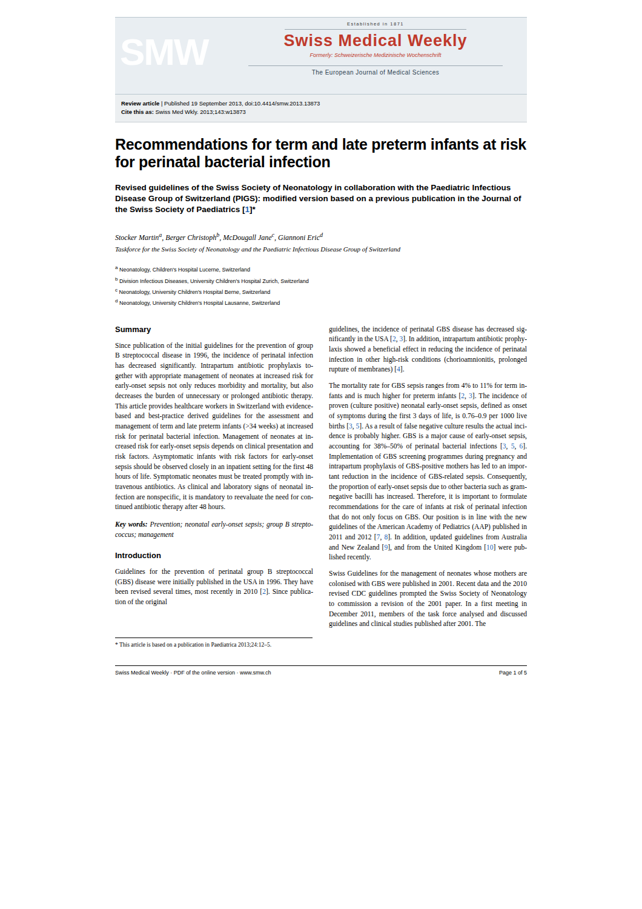SMW
Established in 1871
Swiss Medical Weekly
Formerly: Schweizerische Medizinische Wochenschrift
The European Journal of Medical Sciences
Review article | Published 19 September 2013, doi:10.4414/smw.2013.13873
Cite this as: Swiss Med Wkly. 2013;143:w13873
Recommendations for term and late preterm infants at risk for perinatal bacterial infection
Revised guidelines of the Swiss Society of Neonatology in collaboration with the Paediatric Infectious Disease Group of Switzerland (PIGS): modified version based on a previous publication in the Journal of the Swiss Society of Paediatrics [1]*
Stocker Martina, Berger Christophb, McDougall Janec, Giannoni Ericd
Taskforce for the Swiss Society of Neonatology and the Paediatric Infectious Disease Group of Switzerland
a Neonatology, Children's Hospital Lucerne, Switzerland
b Division Infectious Diseases, University Children's Hospital Zurich, Switzerland
c Neonatology, University Children's Hospital Berne, Switzerland
d Neonatology, University Children's Hospital Lausanne, Switzerland
Summary
Since publication of the initial guidelines for the prevention of group B streptococcal disease in 1996, the incidence of perinatal infection has decreased significantly. Intrapartum antibiotic prophylaxis together with appropriate management of neonates at increased risk for early-onset sepsis not only reduces morbidity and mortality, but also decreases the burden of unnecessary or prolonged antibiotic therapy. This article provides healthcare workers in Switzerland with evidence-based and best-practice derived guidelines for the assessment and management of term and late preterm infants (>34 weeks) at increased risk for perinatal bacterial infection. Management of neonates at increased risk for early-onset sepsis depends on clinical presentation and risk factors. Asymptomatic infants with risk factors for early-onset sepsis should be observed closely in an inpatient setting for the first 48 hours of life. Symptomatic neonates must be treated promptly with intravenous antibiotics. As clinical and laboratory signs of neonatal infection are nonspecific, it is mandatory to reevaluate the need for continued antibiotic therapy after 48 hours.
Key words: Prevention; neonatal early-onset sepsis; group B streptococcus; management
Introduction
Guidelines for the prevention of perinatal group B streptococcal (GBS) disease were initially published in the USA in 1996. They have been revised several times, most recently in 2010 [2]. Since publication of the original
guidelines, the incidence of perinatal GBS disease has decreased significantly in the USA [2, 3]. In addition, intrapartum antibiotic prophylaxis showed a beneficial effect in reducing the incidence of perinatal infection in other high-risk conditions (chorioamnionitis, prolonged rupture of membranes) [4].
The mortality rate for GBS sepsis ranges from 4% to 11% for term infants and is much higher for preterm infants [2, 3]. The incidence of proven (culture positive) neonatal early-onset sepsis, defined as onset of symptoms during the first 3 days of life, is 0.76–0.9 per 1000 live births [3, 5]. As a result of false negative culture results the actual incidence is probably higher. GBS is a major cause of early-onset sepsis, accounting for 38%–50% of perinatal bacterial infections [3, 5, 6]. Implementation of GBS screening programmes during pregnancy and intrapartum prophylaxis of GBS-positive mothers has led to an important reduction in the incidence of GBS-related sepsis. Consequently, the proportion of early-onset sepsis due to other bacteria such as gram-negative bacilli has increased. Therefore, it is important to formulate recommendations for the care of infants at risk of perinatal infection that do not only focus on GBS. Our position is in line with the new guidelines of the American Academy of Pediatrics (AAP) published in 2011 and 2012 [7, 8]. In addition, updated guidelines from Australia and New Zealand [9], and from the United Kingdom [10] were published recently.
Swiss Guidelines for the management of neonates whose mothers are colonised with GBS were published in 2001. Recent data and the 2010 revised CDC guidelines prompted the Swiss Society of Neonatology to commission a revision of the 2001 paper. In a first meeting in December 2011, members of the task force analysed and discussed guidelines and clinical studies published after 2001. The
* This article is based on a publication in Paediatrica 2013;24:12–5.
Swiss Medical Weekly · PDF of the online version · www.smw.ch
Page 1 of 5